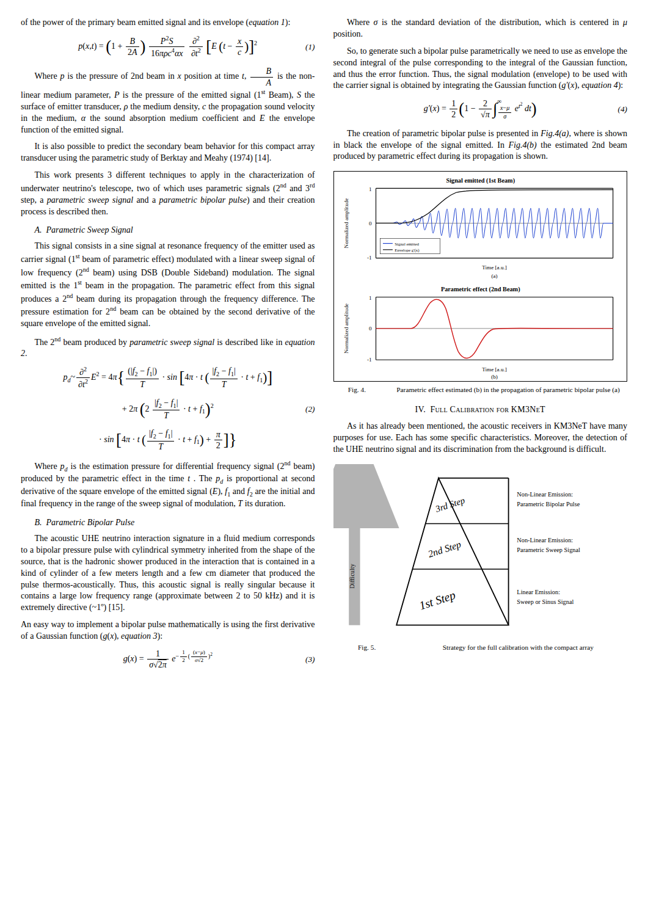of the power of the primary beam emitted signal and its envelope (equation 1):
p(x,t) = (1 + B 2A) P 2 S 16πρc 4 αx ∂2∂t 2 [E (t − xc)] 2 (1)
Where p is the pressure of 2nd beam in x position at time t, BA is the non-linear medium parameter, P is the pressure of the emitted signal (1st Beam), S the surface of emitter transducer, ρ the medium density, c the propagation sound velocity in the medium, α the sound absorption medium coefficient and E the envelope function of the emitted signal.
It is also possible to predict the secondary beam behavior for this compact array transducer using the parametric study of Berktay and Meahy (1974) [14].
This work presents 3 different techniques to apply in the characterization of underwater neutrino's telescope, two of which uses parametric signals (2nd and 3rd step, a parametric sweep signal and a parametric bipolar pulse) and their creation process is described then.
A. Parametric Sweep Signal
This signal consists in a sine signal at resonance frequency of the emitter used as carrier signal (1st beam of parametric effect) modulated with a linear sweep signal of low frequency (2nd beam) using DSB (Double Sideband) modulation. The signal emitted is the 1st beam in the propagation. The parametric effect from this signal produces a 2nd beam during its propagation through the frequency difference. The pressure estimation for 2nd beam can be obtained by the second derivative of the square envelope of the emitted signal.
The 2nd beam produced by parametric sweep signal is described like in equation 2.
pd~∂2∂t 2 E 2 = 4π{(|f 2 − f 1|) T · sin [4π · t (|f 2 − f 1|T · t + f 1)]
+ 2π (2 |f 2 − f 1|T · t + f 1) 2 (2)
· sin [4π · t (|f 2 − f 1|T · t + f 1) + π 2]}
Where pd is the estimation pressure for differential frequency signal (2nd beam) produced by the parametric effect in the time t . The pd is proportional at second derivative of the square envelope of the emitted signal (E), f 1 and f 2 are the initial and final frequency in the range of the sweep signal of modulation, T its duration.
B. Parametric Bipolar Pulse
The acoustic UHE neutrino interaction signature in a fluid medium corresponds to a bipolar pressure pulse with cylindrical symmetry inherited from the shape of the source, that is the hadronic shower produced in the interaction that is contained in a kind of cylinder of a few meters length and a few cm diameter that produced the pulse thermos-acoustically. Thus, this acoustic signal is really singular because it contains a large low frequency range (approximate between 2 to 50 kHz) and it is extremely directive (~1º) [15].
An easy way to implement a bipolar pulse mathematically is using the first derivative of a Gaussian function (g(x), equation 3):
g(x) = 1 σ√2π e−12((x−μ) σ√2)2 (3)
Where σ is the standard deviation of the distribution, which is centered in μ position.
So, to generate such a bipolar pulse parametrically we need to use as envelope the second integral of the pulse corresponding to the integral of the Gaussian function, and thus the error function. Thus, the signal modulation (envelope) to be used with the carrier signal is obtained by integrating the Gaussian function (g′(x), equation 4):
g′(x) = 12(1 − 2√π∫∞
x−μ σ et 2 dt) (4)
The creation of parametric bipolar pulse is presented in Fig.4(a), where is shown in black the envelope of the signal emitted. In Fig.4(b) the estimated 2nd beam produced by parametric effect during its propagation is shown.
Signal emitted (1st Beam) 1 0 -1 Normalized amplitude Signal emitted Envelope g'(x) Time [a.u.] (a) Parametric effect (2nd Beam) 1 0 -1 Normalized amplitude Time [a.u.] (b)
| Fig. 4. | Parametric effect estimated (b) in the propagation of parametric bipolar pulse (a) |
IV. Full Calibration for KM3NeT
As it has already been mentioned, the acoustic receivers in KM3NeT have many purposes for use. Each has some specific characteristics. Moreover, the detection of the UHE neutrino signal and its discrimination from the background is difficult.
Difficulty 3rd Step 2nd Step 1st Step Non-Linear Emission: Parametric Bipolar Pulse Non-Linear Emission: Parametric Sweep Signal Linear Emission: Sweep or Sinus Signal
| Fig. 5. | Strategy for the full calibration with the compact array |